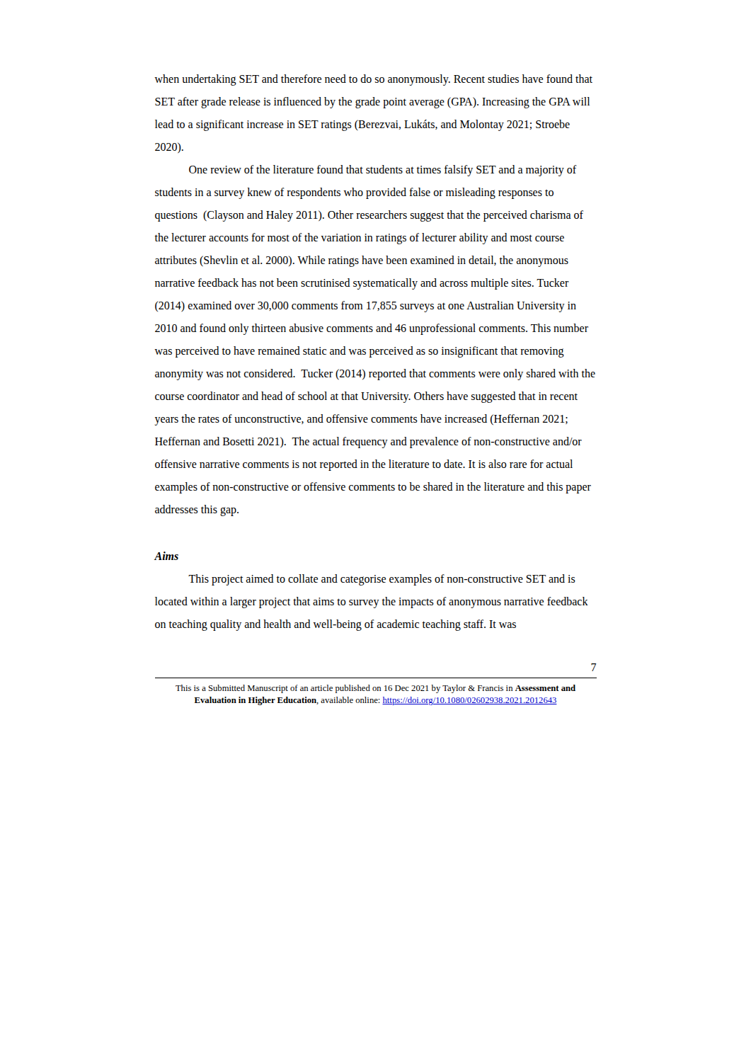when undertaking SET and therefore need to do so anonymously. Recent studies have found that SET after grade release is influenced by the grade point average (GPA). Increasing the GPA will lead to a significant increase in SET ratings (Berezvai, Lukáts, and Molontay 2021; Stroebe 2020).
One review of the literature found that students at times falsify SET and a majority of students in a survey knew of respondents who provided false or misleading responses to questions (Clayson and Haley 2011). Other researchers suggest that the perceived charisma of the lecturer accounts for most of the variation in ratings of lecturer ability and most course attributes (Shevlin et al. 2000). While ratings have been examined in detail, the anonymous narrative feedback has not been scrutinised systematically and across multiple sites. Tucker (2014) examined over 30,000 comments from 17,855 surveys at one Australian University in 2010 and found only thirteen abusive comments and 46 unprofessional comments. This number was perceived to have remained static and was perceived as so insignificant that removing anonymity was not considered. Tucker (2014) reported that comments were only shared with the course coordinator and head of school at that University. Others have suggested that in recent years the rates of unconstructive, and offensive comments have increased (Heffernan 2021; Heffernan and Bosetti 2021). The actual frequency and prevalence of non-constructive and/or offensive narrative comments is not reported in the literature to date. It is also rare for actual examples of non-constructive or offensive comments to be shared in the literature and this paper addresses this gap.
Aims
This project aimed to collate and categorise examples of non-constructive SET and is located within a larger project that aims to survey the impacts of anonymous narrative feedback on teaching quality and health and well-being of academic teaching staff. It was
7
This is a Submitted Manuscript of an article published on 16 Dec 2021 by Taylor & Francis in Assessment and Evaluation in Higher Education, available online: https://doi.org/10.1080/02602938.2021.2012643